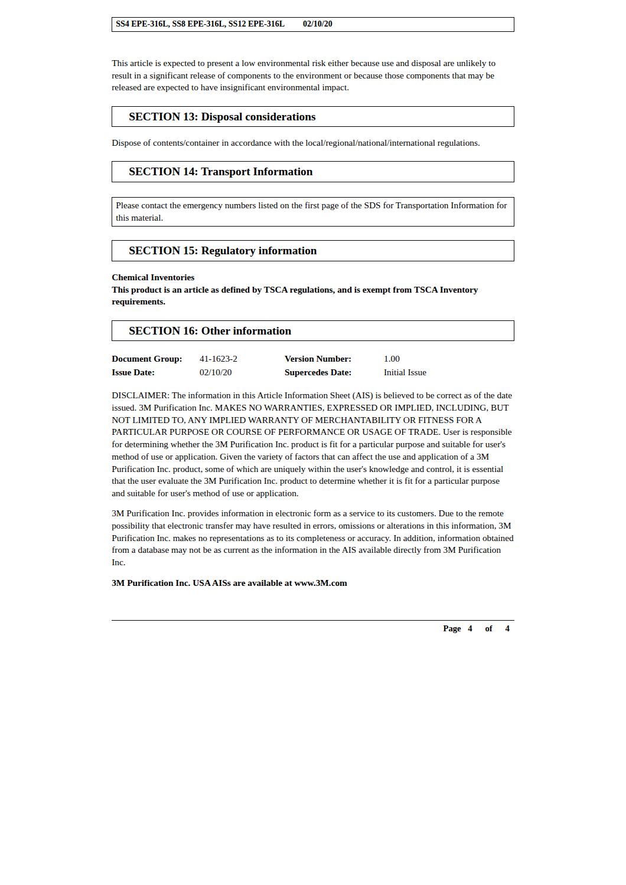SS4 EPE-316L, SS8 EPE-316L, SS12 EPE-316L02/10/20
This article is expected to present a low environmental risk either because use and disposal are unlikely to result in a significant release of components to the environment or because those components that may be released are expected to have insignificant environmental impact.
SECTION 13: Disposal considerations
Dispose of contents/container in accordance with the local/regional/national/international regulations.
SECTION 14: Transport Information
Please contact the emergency numbers listed on the first page of the SDS for Transportation Information for this material.
SECTION 15: Regulatory information
Chemical Inventories
This product is an article as defined by TSCA regulations, and is exempt from TSCA Inventory requirements.
SECTION 16: Other information
| Document Group: | 41-1623-2 | Version Number: | 1.00 |
| Issue Date: | 02/10/20 | Supercedes Date: | Initial Issue |
DISCLAIMER: The information in this Article Information Sheet (AIS) is believed to be correct as of the date issued. 3M Purification Inc. MAKES NO WARRANTIES, EXPRESSED OR IMPLIED, INCLUDING, BUT NOT LIMITED TO, ANY IMPLIED WARRANTY OF MERCHANTABILITY OR FITNESS FOR A PARTICULAR PURPOSE OR COURSE OF PERFORMANCE OR USAGE OF TRADE. User is responsible for determining whether the 3M Purification Inc. product is fit for a particular purpose and suitable for user's method of use or application. Given the variety of factors that can affect the use and application of a 3M Purification Inc. product, some of which are uniquely within the user's knowledge and control, it is essential that the user evaluate the 3M Purification Inc. product to determine whether it is fit for a particular purpose and suitable for user's method of use or application.
3M Purification Inc. provides information in electronic form as a service to its customers. Due to the remote possibility that electronic transfer may have resulted in errors, omissions or alterations in this information, 3M Purification Inc. makes no representations as to its completeness or accuracy. In addition, information obtained from a database may not be as current as the information in the AIS available directly from 3M Purification Inc.
3M Purification Inc. USA AISs are available at www.3M.com
Page 4 of 4